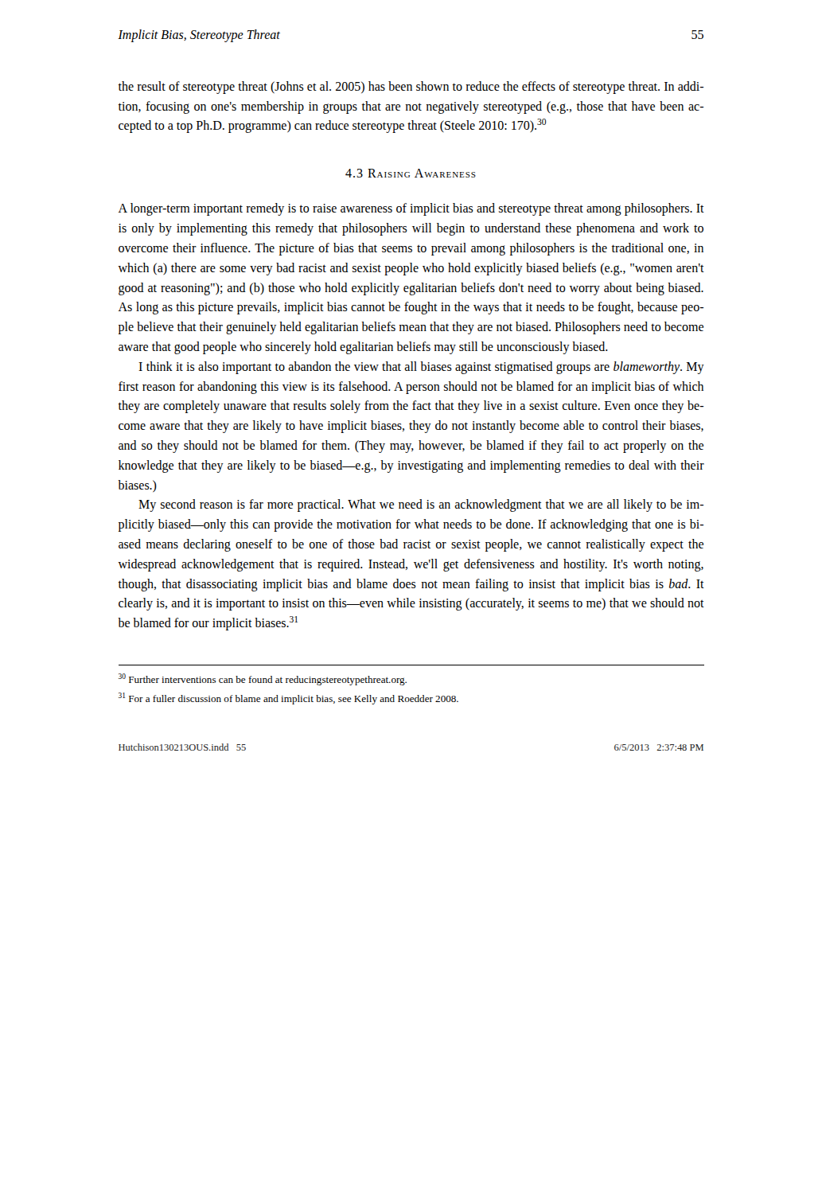Implicit Bias, Stereotype Threat 55
the result of stereotype threat (Johns et al. 2005) has been shown to reduce the effects of stereotype threat. In addition, focusing on one's membership in groups that are not negatively stereotyped (e.g., those that have been accepted to a top Ph.D. programme) can reduce stereotype threat (Steele 2010: 170).30
4.3 Raising Awareness
A longer-term important remedy is to raise awareness of implicit bias and stereotype threat among philosophers. It is only by implementing this remedy that philosophers will begin to understand these phenomena and work to overcome their influence. The picture of bias that seems to prevail among philosophers is the traditional one, in which (a) there are some very bad racist and sexist people who hold explicitly biased beliefs (e.g., "women aren't good at reasoning"); and (b) those who hold explicitly egalitarian beliefs don't need to worry about being biased. As long as this picture prevails, implicit bias cannot be fought in the ways that it needs to be fought, because people believe that their genuinely held egalitarian beliefs mean that they are not biased. Philosophers need to become aware that good people who sincerely hold egalitarian beliefs may still be unconsciously biased.
I think it is also important to abandon the view that all biases against stigmatised groups are blameworthy. My first reason for abandoning this view is its falsehood. A person should not be blamed for an implicit bias of which they are completely unaware that results solely from the fact that they live in a sexist culture. Even once they become aware that they are likely to have implicit biases, they do not instantly become able to control their biases, and so they should not be blamed for them. (They may, however, be blamed if they fail to act properly on the knowledge that they are likely to be biased—e.g., by investigating and implementing remedies to deal with their biases.)
My second reason is far more practical. What we need is an acknowledgment that we are all likely to be implicitly biased—only this can provide the motivation for what needs to be done. If acknowledging that one is biased means declaring oneself to be one of those bad racist or sexist people, we cannot realistically expect the widespread acknowledgement that is required. Instead, we'll get defensiveness and hostility. It's worth noting, though, that disassociating implicit bias and blame does not mean failing to insist that implicit bias is bad. It clearly is, and it is important to insist on this—even while insisting (accurately, it seems to me) that we should not be blamed for our implicit biases.31
30 Further interventions can be found at reducingstereotypethreat.org.
31 For a fuller discussion of blame and implicit bias, see Kelly and Roedder 2008.
Hutchison130213OUS.indd 55 6/5/2013 2:37:48 PM